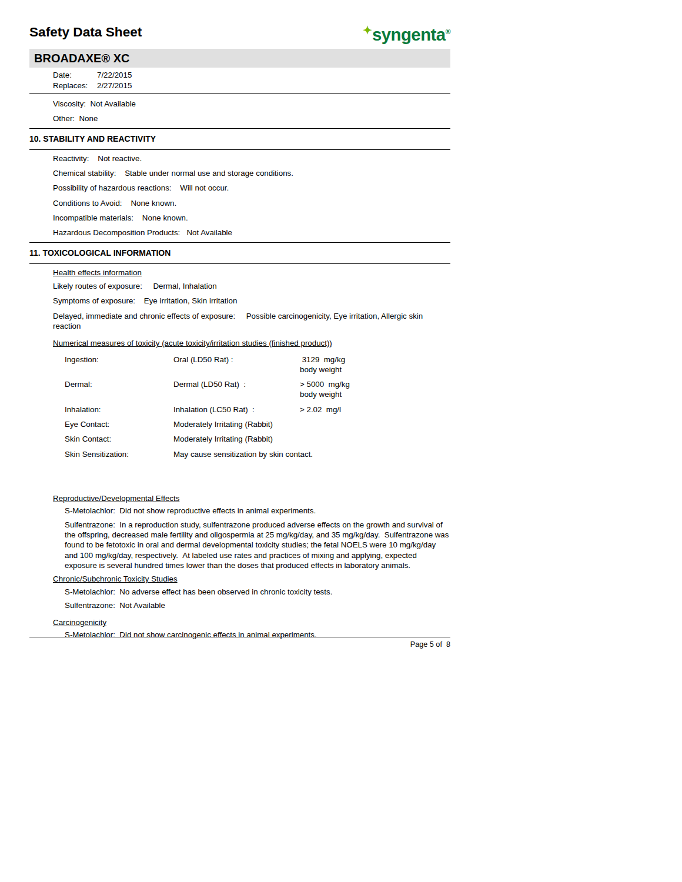Safety Data Sheet
✦syngenta®
BROADAXE® XC
| Date: | 7/22/2015 |
| Replaces: | 2/27/2015 |
Viscosity: Not Available
Other: None
10. STABILITY AND REACTIVITY
Reactivity: Not reactive.
Chemical stability: Stable under normal use and storage conditions.
Possibility of hazardous reactions: Will not occur.
Conditions to Avoid: None known.
Incompatible materials: None known.
Hazardous Decomposition Products: Not Available
11. TOXICOLOGICAL INFORMATION
Health effects information
Likely routes of exposure: Dermal, Inhalation
Symptoms of exposure: Eye irritation, Skin irritation
Delayed, immediate and chronic effects of exposure: Possible carcinogenicity, Eye irritation, Allergic skin reaction
Numerical measures of toxicity (acute toxicity/irritation studies (finished product))
| Ingestion: | Oral (LD50 Rat) : | 3129 mg/kg body weight |
| Dermal: | Dermal (LD50 Rat) : | > 5000 mg/kg body weight |
| Inhalation: | Inhalation (LC50 Rat) : | > 2.02 mg/l |
| Eye Contact: | Moderately Irritating (Rabbit) |
| Skin Contact: | Moderately Irritating (Rabbit) |
| Skin Sensitization: | May cause sensitization by skin contact. |
Reproductive/Developmental Effects
S-Metolachlor: Did not show reproductive effects in animal experiments.
Sulfentrazone: In a reproduction study, sulfentrazone produced adverse effects on the growth and survival of the offspring, decreased male fertility and oligospermia at 25 mg/kg/day, and 35 mg/kg/day. Sulfentrazone was found to be fetotoxic in oral and dermal developmental toxicity studies; the fetal NOELS were 10 mg/kg/day and 100 mg/kg/day, respectively. At labeled use rates and practices of mixing and applying, expected exposure is several hundred times lower than the doses that produced effects in laboratory animals.
Chronic/Subchronic Toxicity Studies
S-Metolachlor: No adverse effect has been observed in chronic toxicity tests.
Sulfentrazone: Not Available
Carcinogenicity
S-Metolachlor: Did not show carcinogenic effects in animal experiments.
Page 5 of 8